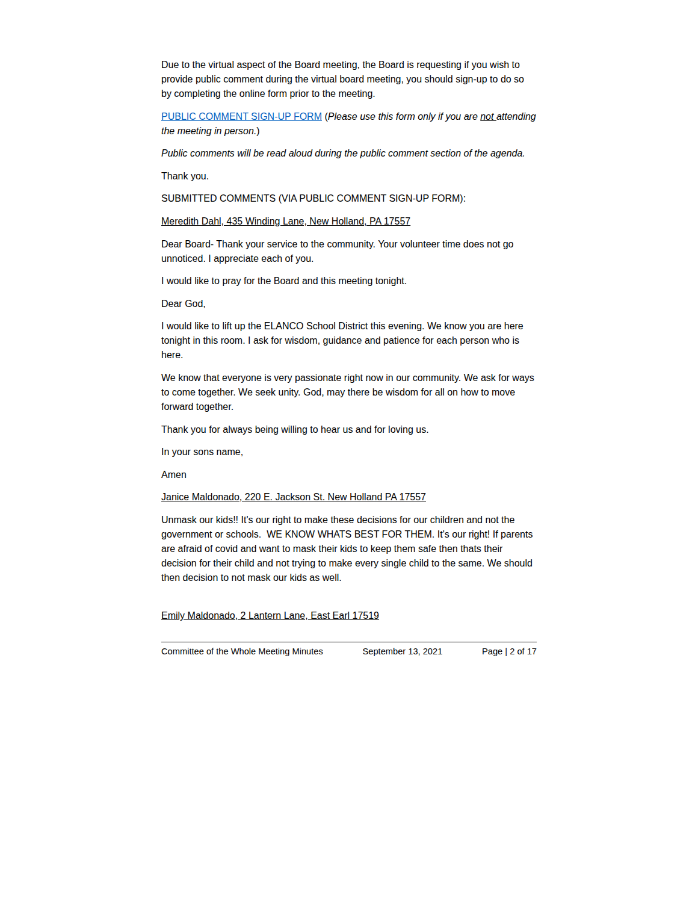Due to the virtual aspect of the Board meeting, the Board is requesting if you wish to provide public comment during the virtual board meeting, you should sign-up to do so by completing the online form prior to the meeting.
PUBLIC COMMENT SIGN-UP FORM (Please use this form only if you are not attending the meeting in person.)
Public comments will be read aloud during the public comment section of the agenda.
Thank you.
SUBMITTED COMMENTS (VIA PUBLIC COMMENT SIGN-UP FORM):
Meredith Dahl, 435 Winding Lane, New Holland, PA 17557
Dear Board- Thank your service to the community. Your volunteer time does not go unnoticed. I appreciate each of you.
I would like to pray for the Board and this meeting tonight.
Dear God,
I would like to lift up the ELANCO School District this evening. We know you are here tonight in this room. I ask for wisdom, guidance and patience for each person who is here.
We know that everyone is very passionate right now in our community. We ask for ways to come together. We seek unity. God, may there be wisdom for all on how to move forward together.
Thank you for always being willing to hear us and for loving us.
In your sons name,
Amen
Janice Maldonado, 220 E. Jackson St. New Holland PA 17557
Unmask our kids!! It's our right to make these decisions for our children and not the government or schools. WE KNOW WHATS BEST FOR THEM. It's our right! If parents are afraid of covid and want to mask their kids to keep them safe then thats their decision for their child and not trying to make every single child to the same. We should then decision to not mask our kids as well.
Emily Maldonado, 2 Lantern Lane, East Earl 17519
Committee of the Whole Meeting Minutes
September 13, 2021
Page | 2 of 17